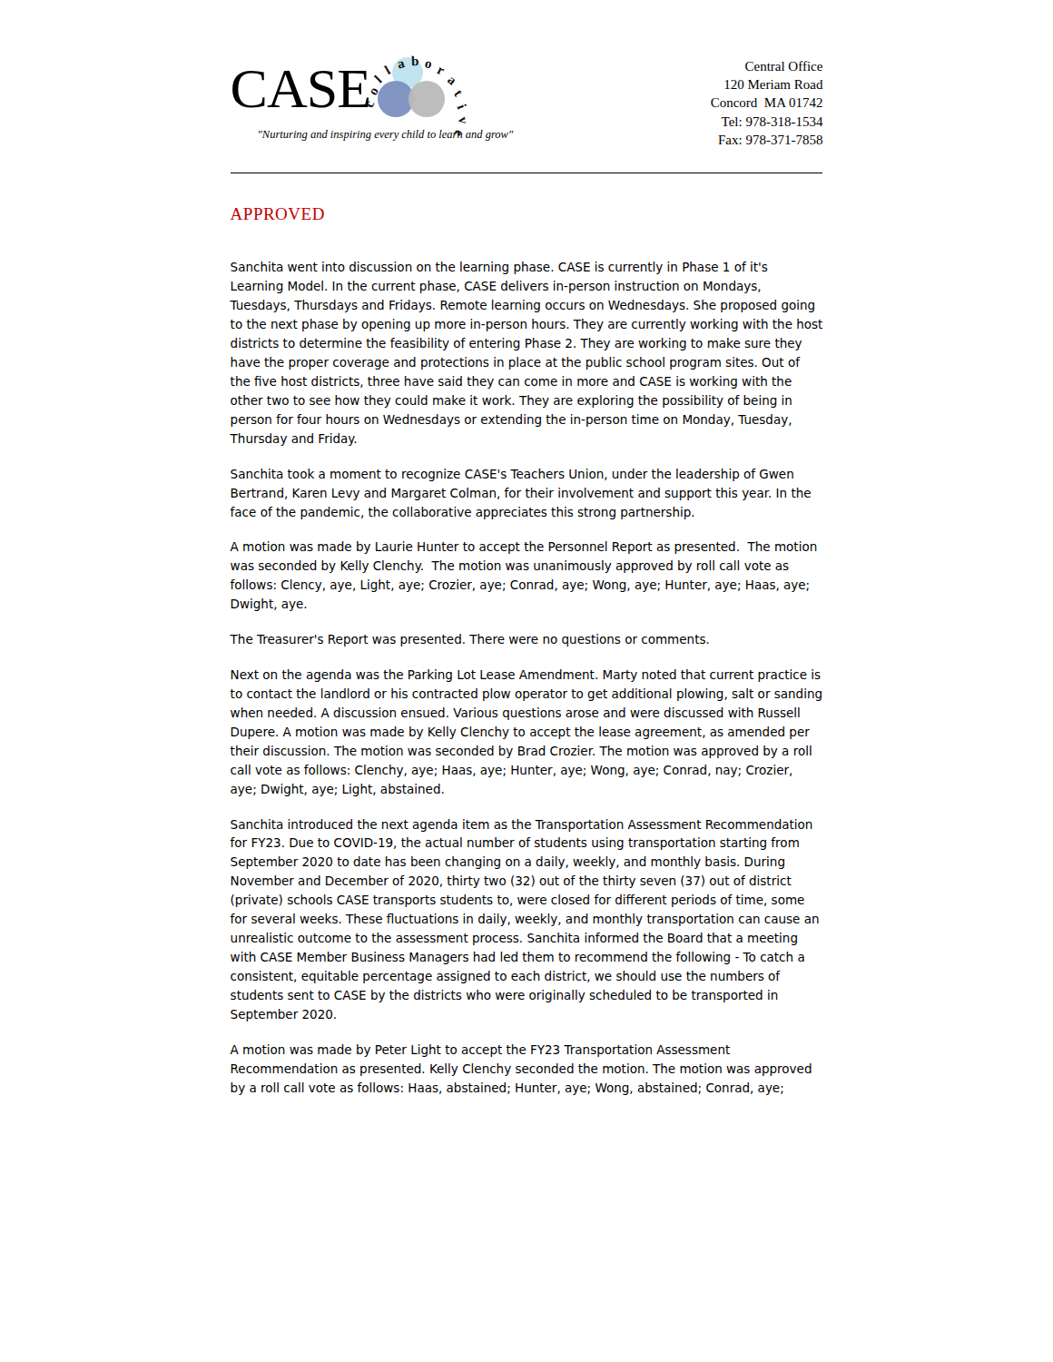CASE
c o l l a b o r a t i v e
"Nurturing and inspiring every child to learn and grow"
Central Office
120 Meriam Road
Concord MA 01742
Tel: 978-318-1534
Fax: 978-371-7858
APPROVED
Sanchita went into discussion on the learning phase. CASE is currently in Phase 1 of it's Learning Model. In the current phase, CASE delivers in-person instruction on Mondays, Tuesdays, Thursdays and Fridays. Remote learning occurs on Wednesdays. She proposed going to the next phase by opening up more in-person hours. They are currently working with the host districts to determine the feasibility of entering Phase 2. They are working to make sure they have the proper coverage and protections in place at the public school program sites. Out of the five host districts, three have said they can come in more and CASE is working with the other two to see how they could make it work. They are exploring the possibility of being in person for four hours on Wednesdays or extending the in-person time on Monday, Tuesday, Thursday and Friday.
Sanchita took a moment to recognize CASE's Teachers Union, under the leadership of Gwen Bertrand, Karen Levy and Margaret Colman, for their involvement and support this year. In the face of the pandemic, the collaborative appreciates this strong partnership.
A motion was made by Laurie Hunter to accept the Personnel Report as presented. The motion was seconded by Kelly Clenchy. The motion was unanimously approved by roll call vote as follows: Clency, aye, Light, aye; Crozier, aye; Conrad, aye; Wong, aye; Hunter, aye; Haas, aye; Dwight, aye.
The Treasurer's Report was presented. There were no questions or comments.
Next on the agenda was the Parking Lot Lease Amendment. Marty noted that current practice is to contact the landlord or his contracted plow operator to get additional plowing, salt or sanding when needed. A discussion ensued. Various questions arose and were discussed with Russell Dupere. A motion was made by Kelly Clenchy to accept the lease agreement, as amended per their discussion. The motion was seconded by Brad Crozier. The motion was approved by a roll call vote as follows: Clenchy, aye; Haas, aye; Hunter, aye; Wong, aye; Conrad, nay; Crozier, aye; Dwight, aye; Light, abstained.
Sanchita introduced the next agenda item as the Transportation Assessment Recommendation for FY23. Due to COVID-19, the actual number of students using transportation starting from September 2020 to date has been changing on a daily, weekly, and monthly basis. During November and December of 2020, thirty two (32) out of the thirty seven (37) out of district (private) schools CASE transports students to, were closed for different periods of time, some for several weeks. These fluctuations in daily, weekly, and monthly transportation can cause an unrealistic outcome to the assessment process. Sanchita informed the Board that a meeting with CASE Member Business Managers had led them to recommend the following - To catch a consistent, equitable percentage assigned to each district, we should use the numbers of students sent to CASE by the districts who were originally scheduled to be transported in September 2020.
A motion was made by Peter Light to accept the FY23 Transportation Assessment Recommendation as presented. Kelly Clenchy seconded the motion. The motion was approved by a roll call vote as follows: Haas, abstained; Hunter, aye; Wong, abstained; Conrad, aye;